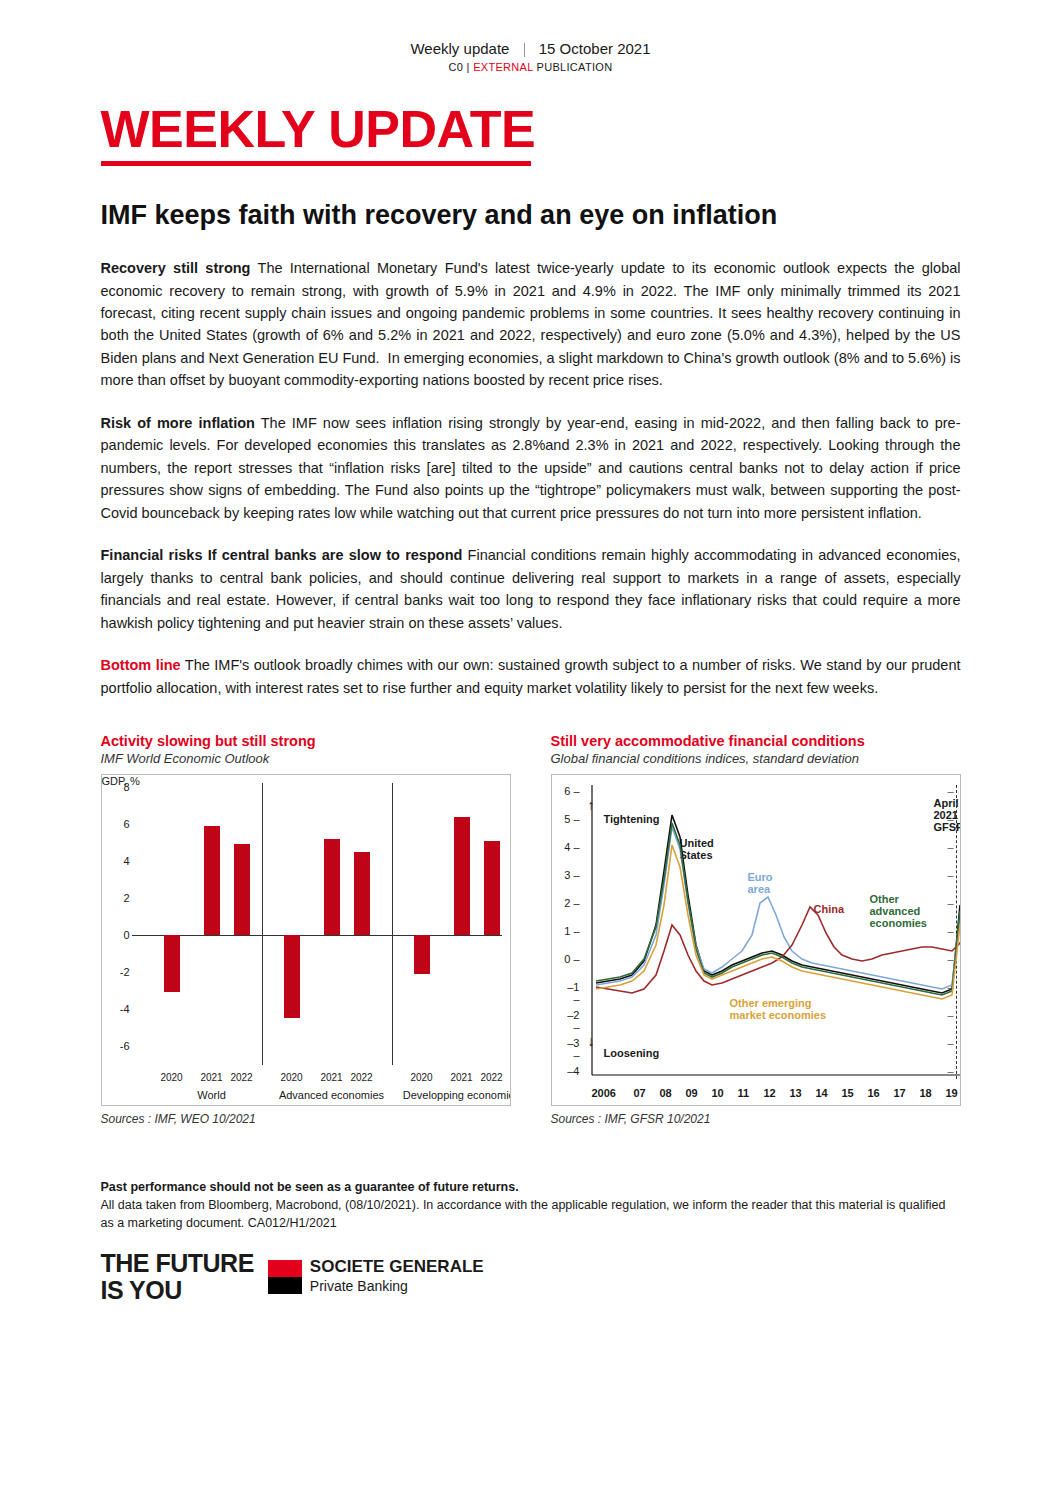Weekly update 15 October 2021
C0 | EXTERNAL PUBLICATION
WEEKLY UPDATE
IMF keeps faith with recovery and an eye on inflation
Recovery still strong The International Monetary Fund's latest twice-yearly update to its economic outlook expects the global economic recovery to remain strong, with growth of 5.9% in 2021 and 4.9% in 2022. The IMF only minimally trimmed its 2021 forecast, citing recent supply chain issues and ongoing pandemic problems in some countries. It sees healthy recovery continuing in both the United States (growth of 6% and 5.2% in 2021 and 2022, respectively) and euro zone (5.0% and 4.3%), helped by the US Biden plans and Next Generation EU Fund. In emerging economies, a slight markdown to China's growth outlook (8% and to 5.6%) is more than offset by buoyant commodity-exporting nations boosted by recent price rises.
Risk of more inflation The IMF now sees inflation rising strongly by year-end, easing in mid-2022, and then falling back to pre-pandemic levels. For developed economies this translates as 2.8%and 2.3% in 2021 and 2022, respectively. Looking through the numbers, the report stresses that “inflation risks [are] tilted to the upside” and cautions central banks not to delay action if price pressures show signs of embedding. The Fund also points up the “tightrope” policymakers must walk, between supporting the post-Covid bounceback by keeping rates low while watching out that current price pressures do not turn into more persistent inflation.
Financial risks If central banks are slow to respond Financial conditions remain highly accommodating in advanced economies, largely thanks to central bank policies, and should continue delivering real support to markets in a range of assets, especially financials and real estate. However, if central banks wait too long to respond they face inflationary risks that could require a more hawkish policy tightening and put heavier strain on these assets’ values.
Bottom line The IMF's outlook broadly chimes with our own: sustained growth subject to a number of risks. We stand by our prudent portfolio allocation, with interest rates set to rise further and equity market volatility likely to persist for the next few weeks.
Activity slowing but still strong
IMF World Economic Outlook
8
6
4
2
0
-2
-4
-6
GDP, %
2020
2021
2022
2020
2021
2022
2020
2021
2022
World
Advanced economies
Developping economies
Sources : IMF, WEO 10/2021
Still very accommodative financial conditions
Global financial conditions indices, standard deviation
6 –
5 –
4 –
3 –
2 –
1 –
0 –
–1 –
–2 –
–3 –
–4
–
–
–
–
–
–
–
–
–
–
–
↑
Tightening
↓
Loosening
United
States
Euro
area
China
Other
advanced
economies
Other emerging
market economies
April
2021
GFSR
2006
07
08
09
10
11
12
13
14
15
16
17
18
19
20
21
Sources : IMF, GFSR 10/2021
Past performance should not be seen as a guarantee of future returns.
All data taken from Bloomberg, Macrobond, (08/10/2021). In accordance with the applicable regulation, we inform the reader that this material is qualified as a marketing document. CA012/H1/2021
THE FUTURE
IS YOU
SOCIETE GENERALE
Private Banking